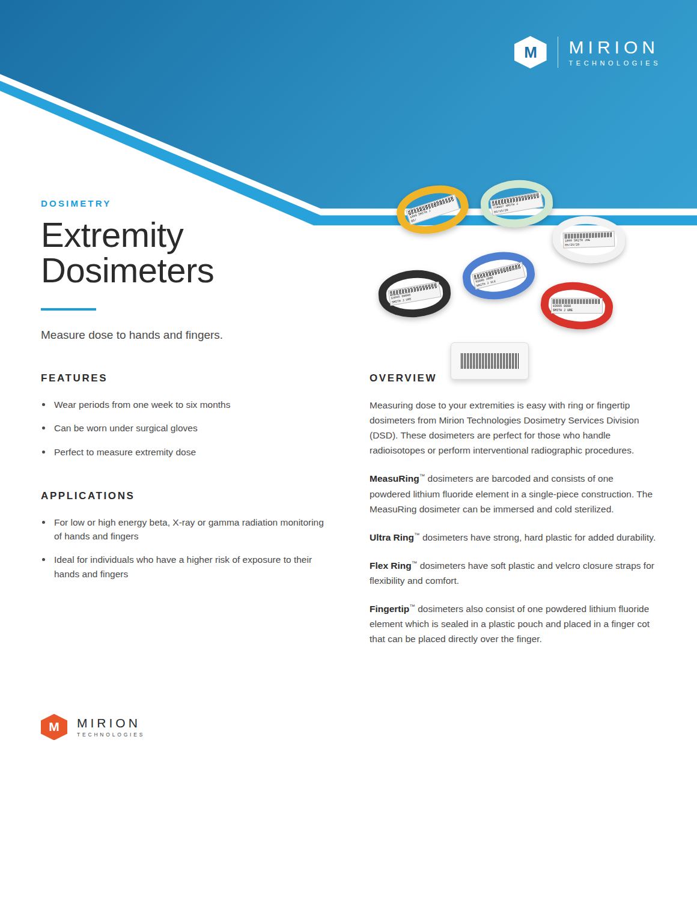MIRION
TECHNOLOGIES
Dosimetry
Extremity
Dosimeters
Measure dose to hands and fingers.
1899 SMITH J
05/
774087 SMITH J
05/15/20
1899 SMITH JOE
05/25/20
83665 00000
SMITH J URE
93665 2000
SMITH J ULE
83665 0000
SMITH J URE
Features
Wear periods from one week to six months
Can be worn under surgical gloves
Perfect to measure extremity dose
Applications
For low or high energy beta, X-ray or gamma radiation monitoring of hands and fingers
Ideal for individuals who have a higher risk of exposure to their hands and fingers
Overview
Measuring dose to your extremities is easy with ring or fingertip dosimeters from Mirion Technologies Dosimetry Services Division (DSD). These dosimeters are perfect for those who handle radioisotopes or perform interventional radiographic procedures.
MeasuRing™ dosimeters are barcoded and consists of one powdered lithium fluoride element in a single-piece construction. The MeasuRing dosimeter can be immersed and cold sterilized.
Ultra Ring™ dosimeters have strong, hard plastic for added durability.
Flex Ring™ dosimeters have soft plastic and velcro closure straps for flexibility and comfort.
Fingertip™ dosimeters also consist of one powdered lithium fluoride element which is sealed in a plastic pouch and placed in a finger cot that can be placed directly over the finger.
MIRION
TECHNOLOGIES